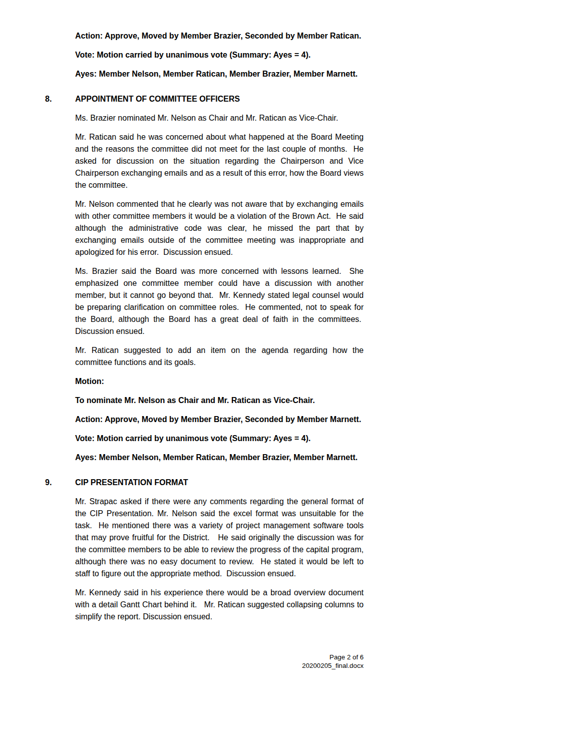Action: Approve, Moved by Member Brazier, Seconded by Member Ratican.
Vote: Motion carried by unanimous vote (Summary: Ayes = 4).
Ayes: Member Nelson, Member Ratican, Member Brazier, Member Marnett.
8.
Appointment of Committee Officers
Ms. Brazier nominated Mr. Nelson as Chair and Mr. Ratican as Vice-Chair.
Mr. Ratican said he was concerned about what happened at the Board Meeting and the reasons the committee did not meet for the last couple of months. He asked for discussion on the situation regarding the Chairperson and Vice Chairperson exchanging emails and as a result of this error, how the Board views the committee.
Mr. Nelson commented that he clearly was not aware that by exchanging emails with other committee members it would be a violation of the Brown Act. He said although the administrative code was clear, he missed the part that by exchanging emails outside of the committee meeting was inappropriate and apologized for his error. Discussion ensued.
Ms. Brazier said the Board was more concerned with lessons learned. She emphasized one committee member could have a discussion with another member, but it cannot go beyond that. Mr. Kennedy stated legal counsel would be preparing clarification on committee roles. He commented, not to speak for the Board, although the Board has a great deal of faith in the committees. Discussion ensued.
Mr. Ratican suggested to add an item on the agenda regarding how the committee functions and its goals.
Motion:
To nominate Mr. Nelson as Chair and Mr. Ratican as Vice-Chair.
Action: Approve, Moved by Member Brazier, Seconded by Member Marnett.
Vote: Motion carried by unanimous vote (Summary: Ayes = 4).
Ayes: Member Nelson, Member Ratican, Member Brazier, Member Marnett.
9.
CIP Presentation Format
Mr. Strapac asked if there were any comments regarding the general format of the CIP Presentation. Mr. Nelson said the excel format was unsuitable for the task. He mentioned there was a variety of project management software tools that may prove fruitful for the District. He said originally the discussion was for the committee members to be able to review the progress of the capital program, although there was no easy document to review. He stated it would be left to staff to figure out the appropriate method. Discussion ensued.
Mr. Kennedy said in his experience there would be a broad overview document with a detail Gantt Chart behind it. Mr. Ratican suggested collapsing columns to simplify the report. Discussion ensued.
Page 2 of 6
20200205_final.docx